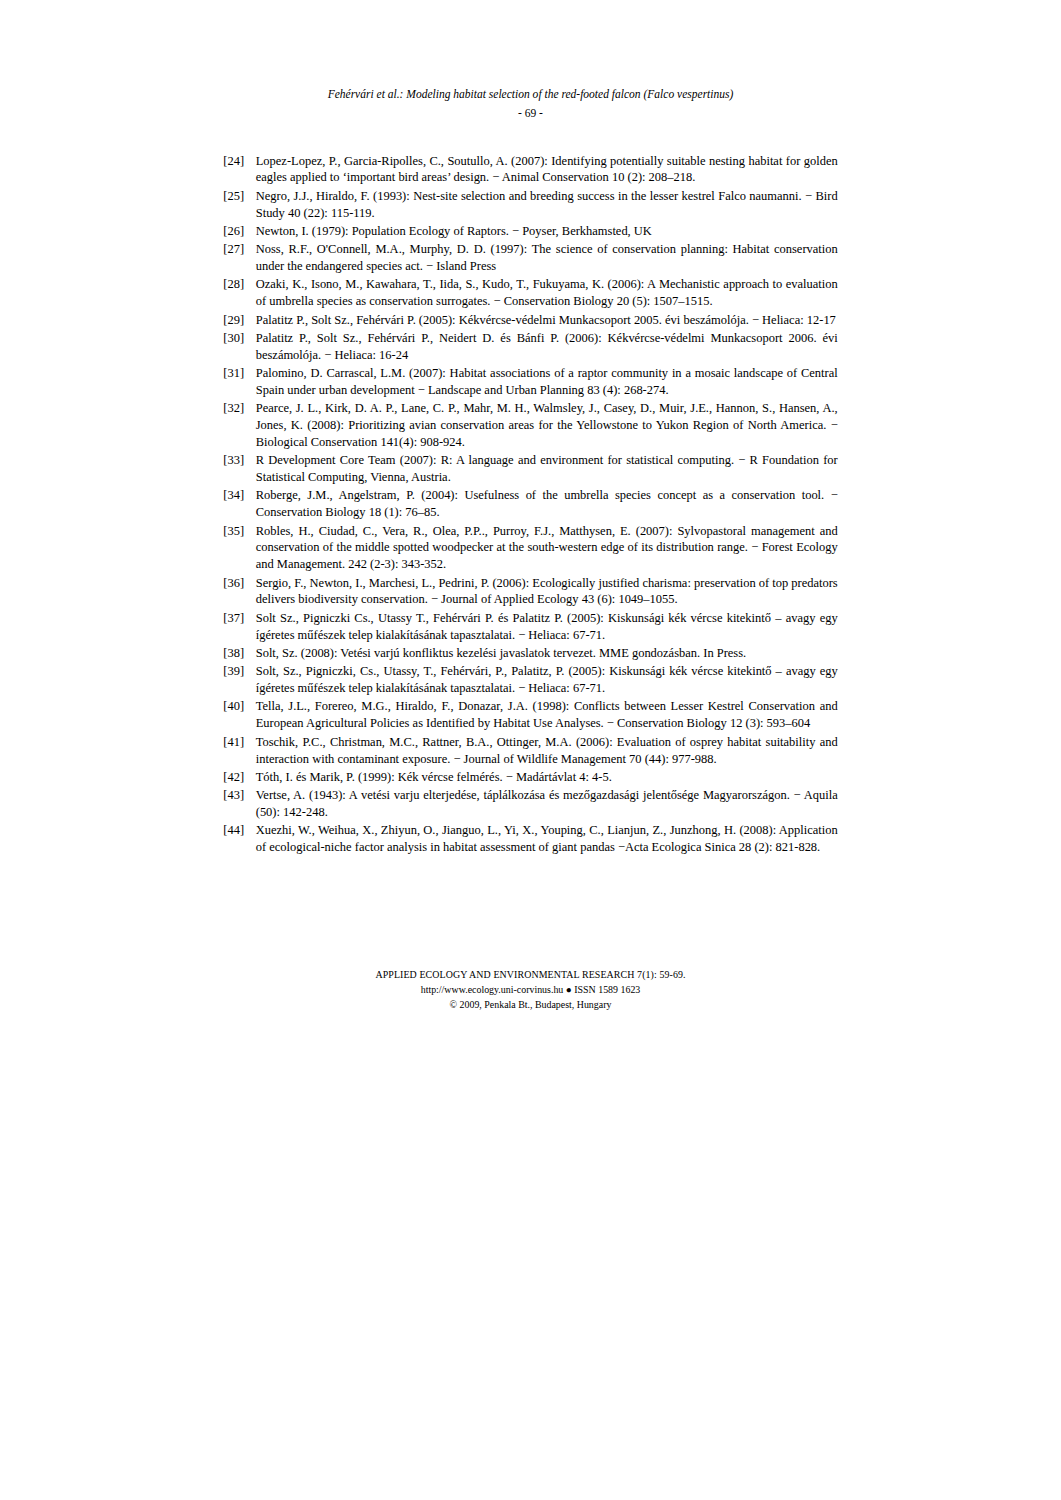Fehérvári et al.: Modeling habitat selection of the red-footed falcon (Falco vespertinus)
- 69 -
[24] Lopez-Lopez, P., Garcia-Ripolles, C., Soutullo, A. (2007): Identifying potentially suitable nesting habitat for golden eagles applied to ‘important bird areas’ design. − Animal Conservation 10 (2): 208–218.
[25] Negro, J.J., Hiraldo, F. (1993): Nest-site selection and breeding success in the lesser kestrel Falco naumanni. − Bird Study 40 (22): 115-119.
[26] Newton, I. (1979): Population Ecology of Raptors. − Poyser, Berkhamsted, UK
[27] Noss, R.F., O'Connell, M.A., Murphy, D. D. (1997): The science of conservation planning: Habitat conservation under the endangered species act. − Island Press
[28] Ozaki, K., Isono, M., Kawahara, T., Iida, S., Kudo, T., Fukuyama, K. (2006): A Mechanistic approach to evaluation of umbrella species as conservation surrogates. − Conservation Biology 20 (5): 1507–1515.
[29] Palatitz P., Solt Sz., Fehérvári P. (2005): Kékvércse-védelmi Munkacsoport 2005. évi beszámolója. − Heliaca: 12-17
[30] Palatitz P., Solt Sz., Fehérvári P., Neidert D. és Bánfi P. (2006): Kékvércse-védelmi Munkacsoport 2006. évi beszámolója. − Heliaca: 16-24
[31] Palomino, D. Carrascal, L.M. (2007): Habitat associations of a raptor community in a mosaic landscape of Central Spain under urban development − Landscape and Urban Planning 83 (4): 268-274.
[32] Pearce, J. L., Kirk, D. A. P., Lane, C. P., Mahr, M. H., Walmsley, J., Casey, D., Muir, J.E., Hannon, S., Hansen, A., Jones, K. (2008): Prioritizing avian conservation areas for the Yellowstone to Yukon Region of North America. − Biological Conservation 141(4): 908-924.
[33] R Development Core Team (2007): R: A language and environment for statistical computing. − R Foundation for Statistical Computing, Vienna, Austria.
[34] Roberge, J.M., Angelstram, P. (2004): Usefulness of the umbrella species concept as a conservation tool. − Conservation Biology 18 (1): 76–85.
[35] Robles, H., Ciudad, C., Vera, R., Olea, P.P.., Purroy, F.J., Matthysen, E. (2007): Sylvopastoral management and conservation of the middle spotted woodpecker at the south-western edge of its distribution range. − Forest Ecology and Management. 242 (2-3): 343-352.
[36] Sergio, F., Newton, I., Marchesi, L., Pedrini, P. (2006): Ecologically justified charisma: preservation of top predators delivers biodiversity conservation. − Journal of Applied Ecology 43 (6): 1049–1055.
[37] Solt Sz., Pigniczki Cs., Utassy T., Fehérvári P. és Palatitz P. (2005): Kiskunsági kék vércse kitekintő – avagy egy ígéretes műfészek telep kialakításának tapasztalatai. − Heliaca: 67-71.
[38] Solt, Sz. (2008): Vetési varjú konfliktus kezelési javaslatok tervezet. MME gondozásban. In Press.
[39] Solt, Sz., Pigniczki, Cs., Utassy, T., Fehérvári, P., Palatitz, P. (2005): Kiskunsági kék vércse kitekintő – avagy egy ígéretes műfészek telep kialakításának tapasztalatai. − Heliaca: 67-71.
[40] Tella, J.L., Forereo, M.G., Hiraldo, F., Donazar, J.A. (1998): Conflicts between Lesser Kestrel Conservation and European Agricultural Policies as Identified by Habitat Use Analyses. − Conservation Biology 12 (3): 593–604
[41] Toschik, P.C., Christman, M.C., Rattner, B.A., Ottinger, M.A. (2006): Evaluation of osprey habitat suitability and interaction with contaminant exposure. − Journal of Wildlife Management 70 (44): 977-988.
[42] Tóth, I. és Marik, P. (1999): Kék vércse felmérés. − Madártávlat 4: 4-5.
[43] Vertse, A. (1943): A vetési varju elterjedése, táplálkozása és mezőgazdasági jelentősége Magyarországon. − Aquila (50): 142-248.
[44] Xuezhi, W., Weihua, X., Zhiyun, O., Jianguo, L., Yi, X., Youping, C., Lianjun, Z., Junzhong, H. (2008): Application of ecological-niche factor analysis in habitat assessment of giant pandas −Acta Ecologica Sinica 28 (2): 821-828.
APPLIED ECOLOGY AND ENVIRONMENTAL RESEARCH 7(1): 59-69.
http://www.ecology.uni-corvinus.hu ● ISSN 1589 1623
© 2009, Penkala Bt., Budapest, Hungary